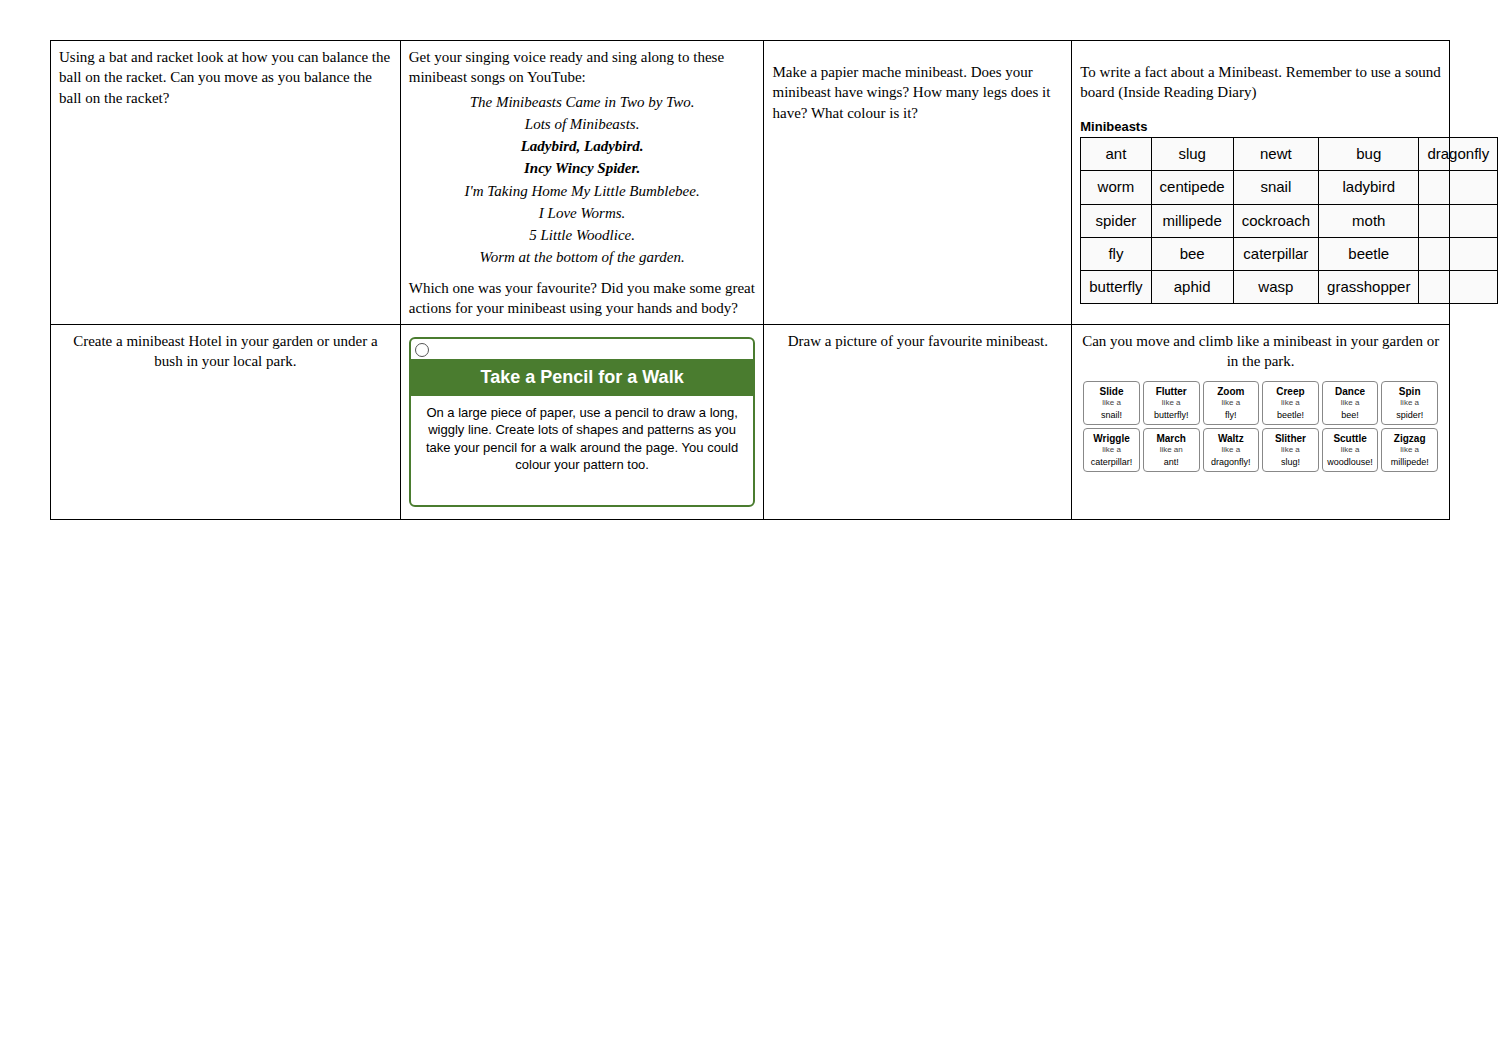| Using a bat and racket look at how you can balance the ball on the racket. Can you move as you balance the ball on the racket? | Get your singing voice ready and sing along to these minibeast songs on YouTube: The Minibeasts Came in Two by Two. Lots of Minibeasts. Ladybird, Ladybird . Incy Wincy Spider . I'm Taking Home My Little Bumblebee. I Love Worms. 5 Little Woodlice. Worm at the bottom of the garden. Which one was your favourite? Did you make some great actions for your minibeast using your hands and body? | Make a papier mache minibeast. Does your minibeast have wings? How many legs does it have? What colour is it? | To write a fact about a Minibeast. Remember to use a sound board (Inside Reading Diary) Minibeasts / ant / slug / newt / bug / dragonfly / / worm / centipede / snail / ladybird / / / spider / millipede / cockroach / moth / / / fly / bee / caterpillar / beetle / / / butterfly / aphid / wasp / grasshopper / / |
| Create a minibeast Hotel in your garden or under a bush in your local park. | Take a Pencil for a Walk On a large piece of paper, use a pencil to draw a long, wiggly line. Create lots of shapes and patterns as you take your pencil for a walk around the page. You could colour your pattern too. | Draw a picture of your favourite minibeast. | Can you move and climb like a minibeast in your garden or in the park. Slide like a snail! Flutter like a butterfly! Zoom like a fly! Creep like a beetle! Dance like a bee! Spin like a spider! Wriggle like a caterpillar! March like an ant! Waltz like a dragonfly! Slither like a slug! Scuttle like a woodlouse! Zigzag like a millipede! |